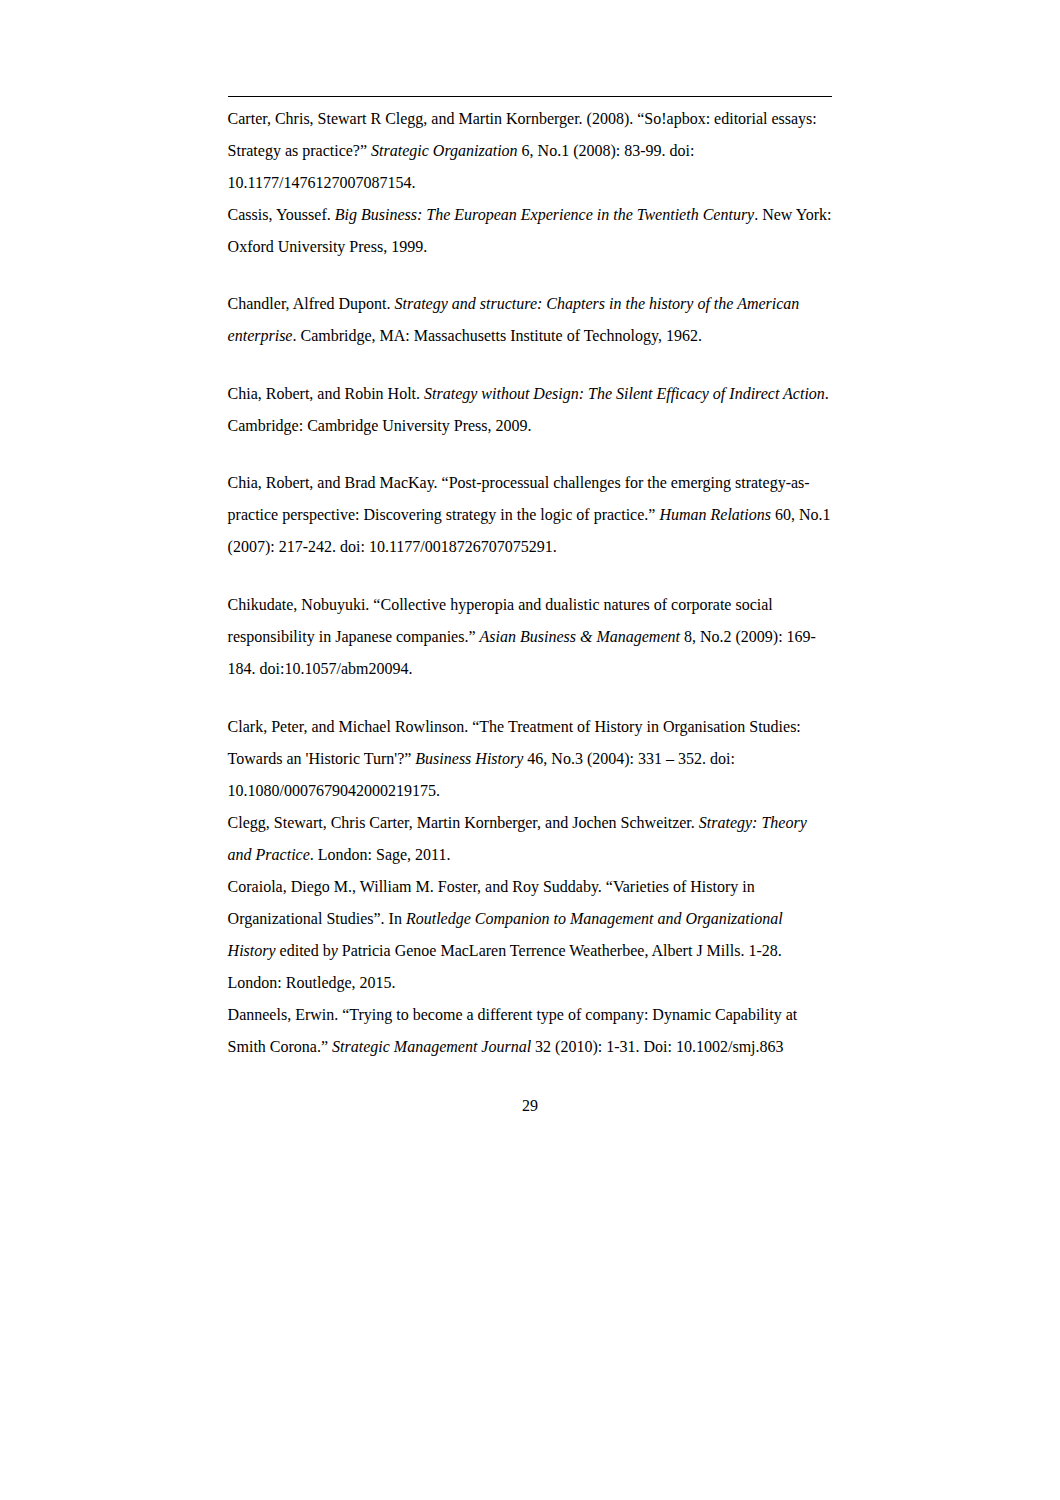Carter, Chris, Stewart R Clegg, and Martin Kornberger. (2008). “So!apbox: editorial essays: Strategy as practice?” Strategic Organization 6, No.1 (2008): 83-99. doi: 10.1177/1476127007087154.
Cassis, Youssef. Big Business: The European Experience in the Twentieth Century. New York: Oxford University Press, 1999.
Chandler, Alfred Dupont. Strategy and structure: Chapters in the history of the American enterprise. Cambridge, MA: Massachusetts Institute of Technology, 1962.
Chia, Robert, and Robin Holt. Strategy without Design: The Silent Efficacy of Indirect Action. Cambridge: Cambridge University Press, 2009.
Chia, Robert, and Brad MacKay. “Post-processual challenges for the emerging strategy-as-practice perspective: Discovering strategy in the logic of practice.” Human Relations 60, No.1 (2007): 217-242. doi: 10.1177/0018726707075291.
Chikudate, Nobuyuki. “Collective hyperopia and dualistic natures of corporate social responsibility in Japanese companies.” Asian Business & Management 8, No.2 (2009): 169-184. doi:10.1057/abm20094.
Clark, Peter, and Michael Rowlinson. “The Treatment of History in Organisation Studies: Towards an 'Historic Turn'?” Business History 46, No.3 (2004): 331 – 352. doi: 10.1080/0007679042000219175.
Clegg, Stewart, Chris Carter, Martin Kornberger, and Jochen Schweitzer. Strategy: Theory and Practice. London: Sage, 2011.
Coraiola, Diego M., William M. Foster, and Roy Suddaby. “Varieties of History in Organizational Studies”. In Routledge Companion to Management and Organizational History edited by Patricia Genoe MacLaren Terrence Weatherbee, Albert J Mills. 1-28. London: Routledge, 2015.
Danneels, Erwin. “Trying to become a different type of company: Dynamic Capability at Smith Corona.” Strategic Management Journal 32 (2010): 1-31. Doi: 10.1002/smj.863
29